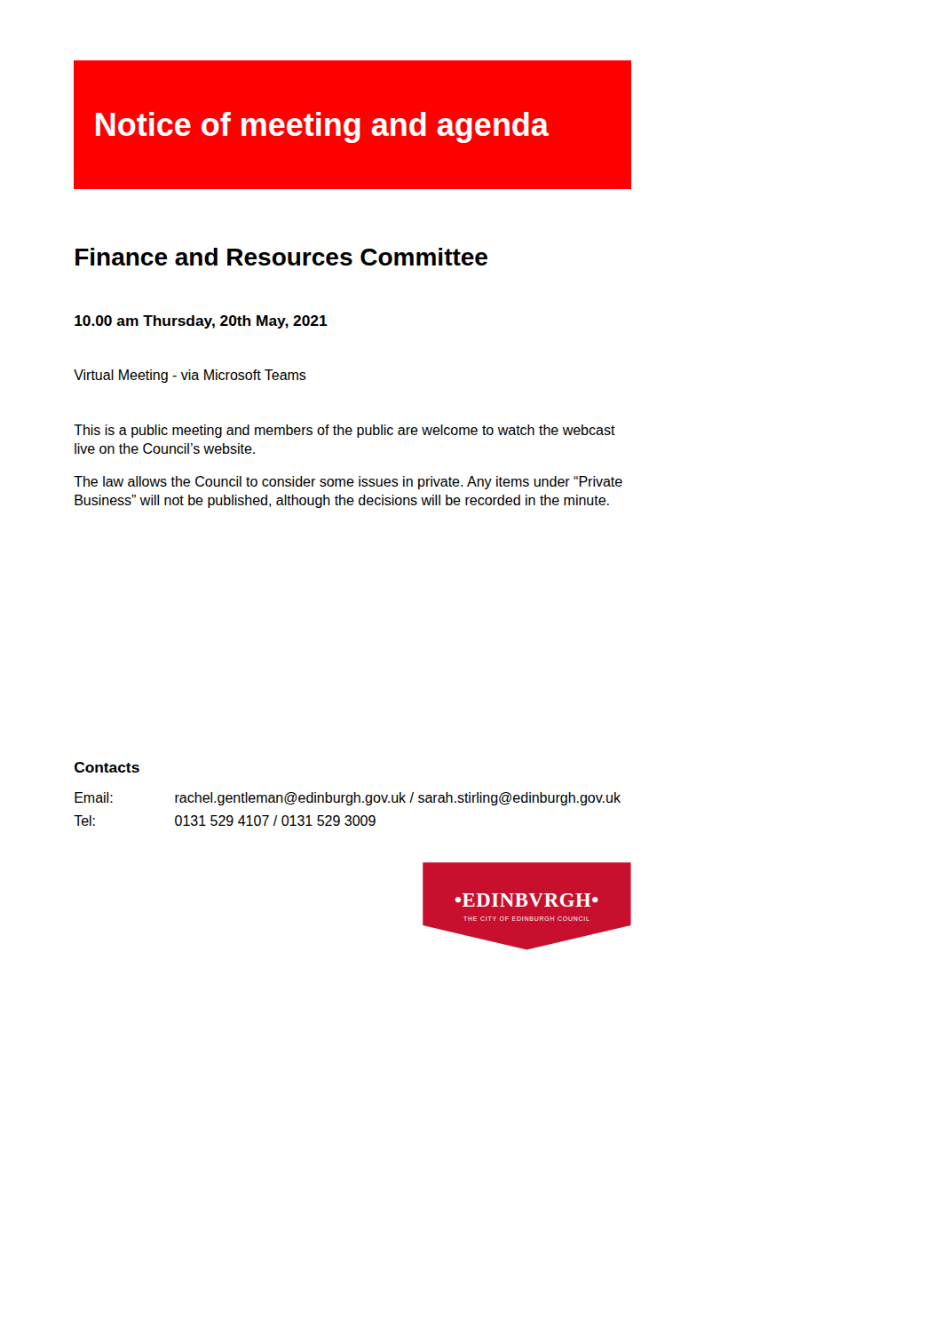Notice of meeting and agenda
Finance and Resources Committee
10.00 am Thursday, 20th May, 2021
Virtual Meeting - via Microsoft Teams
This is a public meeting and members of the public are welcome to watch the webcast live on the Council’s website.
The law allows the Council to consider some issues in private. Any items under “Private Business” will not be published, although the decisions will be recorded in the minute.
Contacts
| Email: | rachel.gentleman@edinburgh.gov.uk / sarah.stirling@edinburgh.gov.uk |
| Tel: | 0131 529 4107 / 0131 529 3009 |
•EDINBVRGH•
The City of Edinburgh Council